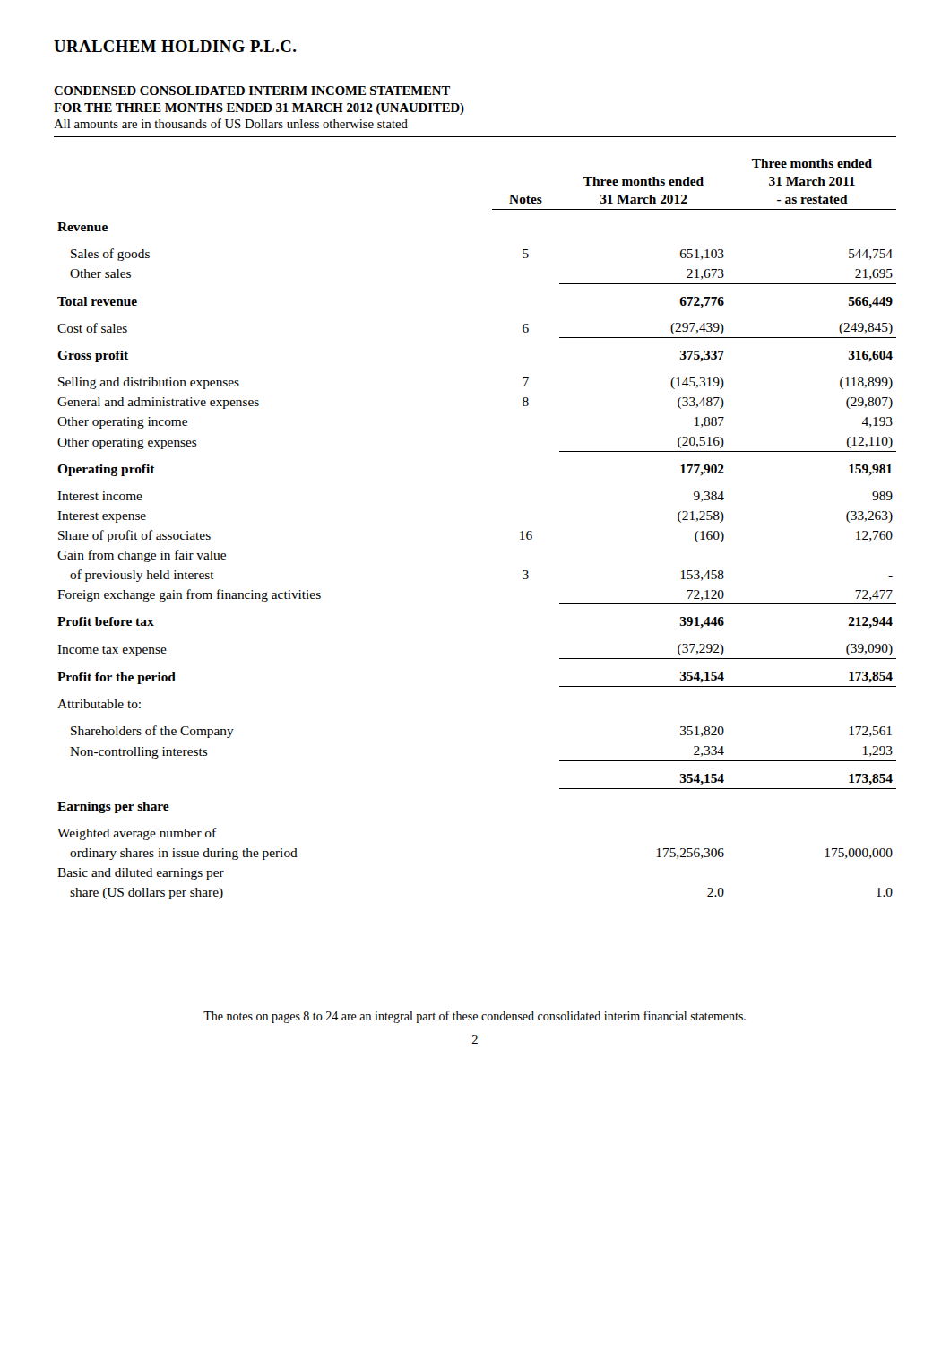URALCHEM HOLDING P.L.C.
CONDENSED CONSOLIDATED INTERIM INCOME STATEMENT
FOR THE THREE MONTHS ENDED 31 MARCH 2012 (UNAUDITED)
All amounts are in thousands of US Dollars unless otherwise stated
| | Notes | Three months ended 31 March 2012 | Three months ended 31 March 2011 - as restated |
| --- | --- | --- | --- |
| Revenue | | | |
| Sales of goods | 5 | 651,103 | 544,754 |
| Other sales | | 21,673 | 21,695 |
| Total revenue | | 672,776 | 566,449 |
| Cost of sales | 6 | (297,439) | (249,845) |
| Gross profit | | 375,337 | 316,604 |
| Selling and distribution expenses | 7 | (145,319) | (118,899) |
| General and administrative expenses | 8 | (33,487) | (29,807) |
| Other operating income | | 1,887 | 4,193 |
| Other operating expenses | | (20,516) | (12,110) |
| Operating profit | | 177,902 | 159,981 |
| Interest income | | 9,384 | 989 |
| Interest expense | | (21,258) | (33,263) |
| Share of profit of associates | 16 | (160) | 12,760 |
| Gain from change in fair value | | | |
| of previously held interest | 3 | 153,458 | - |
| Foreign exchange gain from financing activities | | 72,120 | 72,477 |
| Profit before tax | | 391,446 | 212,944 |
| Income tax expense | | (37,292) | (39,090) |
| Profit for the period | | 354,154 | 173,854 |
| Attributable to: | | | |
| Shareholders of the Company | | 351,820 | 172,561 |
| Non-controlling interests | | 2,334 | 1,293 |
| | | 354,154 | 173,854 |
| Earnings per share | | | |
| Weighted average number of | | | |
| ordinary shares in issue during the period | | 175,256,306 | 175,000,000 |
| Basic and diluted earnings per | | | |
| share (US dollars per share) | | 2.0 | 1.0 |
The notes on pages 8 to 24 are an integral part of these condensed consolidated interim financial statements.
2